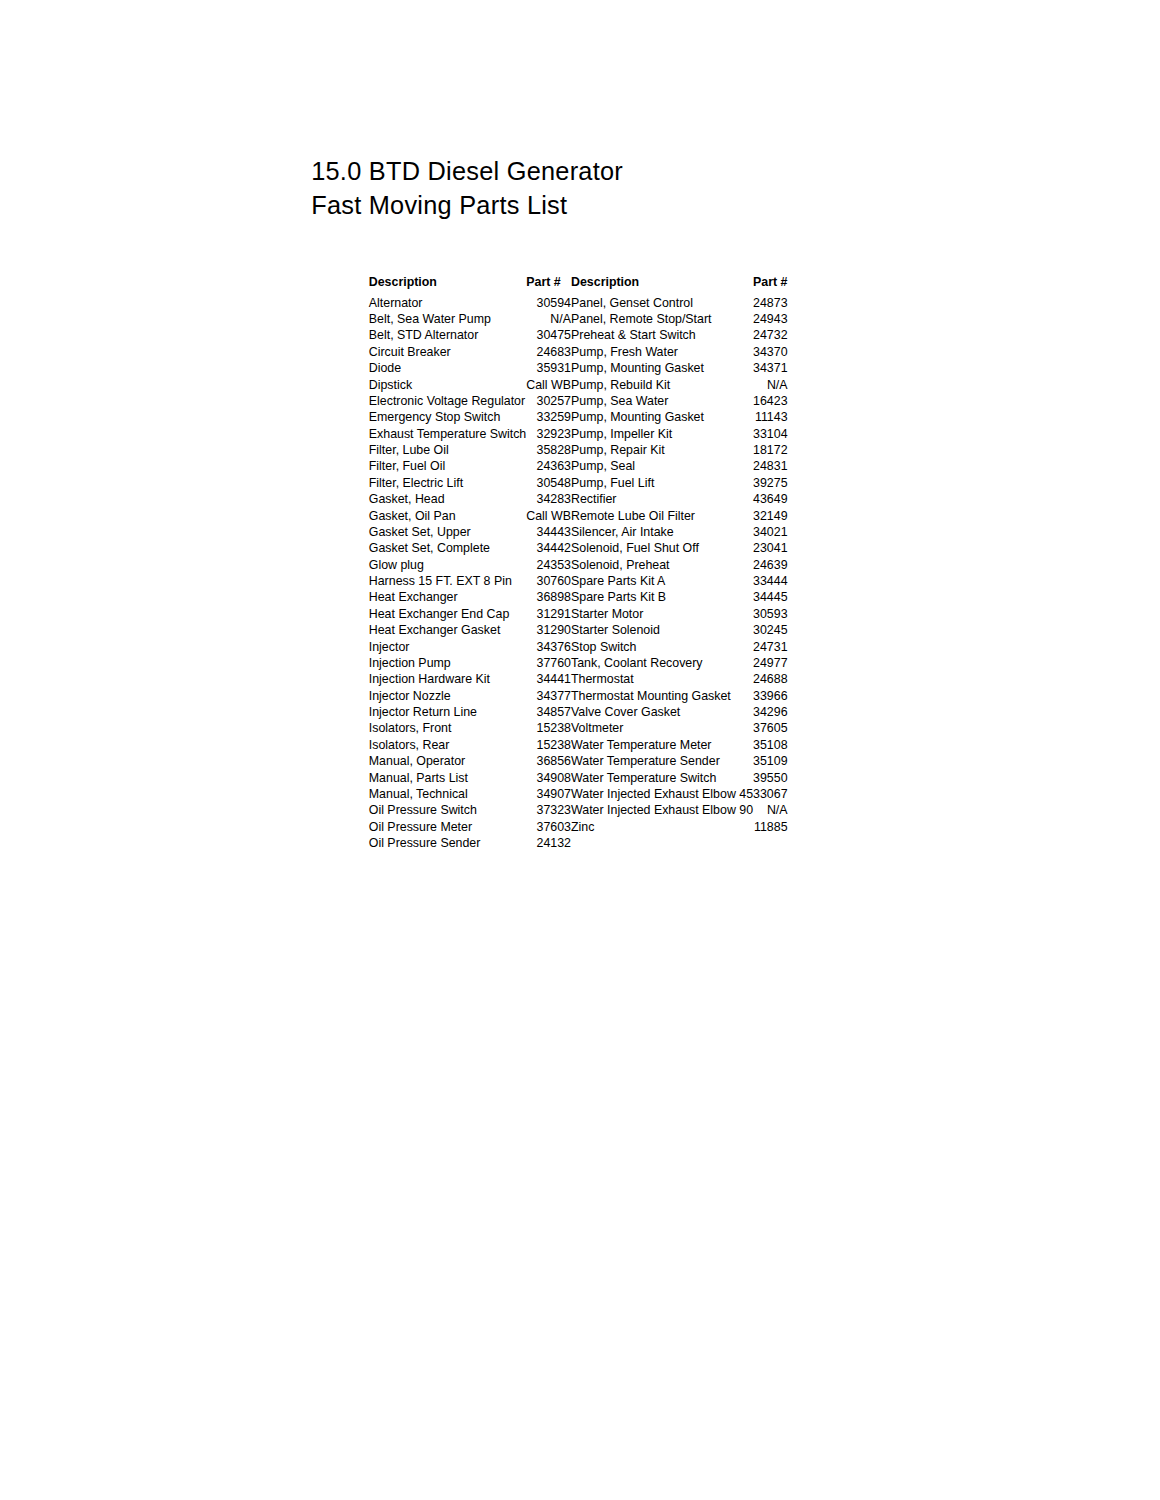15.0 BTD Diesel Generator
Fast Moving Parts List
| Description | Part # | Description | Part # |
| --- | --- | --- | --- |
| Alternator | 30594 | Panel, Genset Control | 24873 |
| Belt, Sea Water Pump | N/A | Panel, Remote Stop/Start | 24943 |
| Belt, STD Alternator | 30475 | Preheat & Start Switch | 24732 |
| Circuit Breaker | 24683 | Pump, Fresh Water | 34370 |
| Diode | 35931 | Pump, Mounting Gasket | 34371 |
| Dipstick | Call WB | Pump, Rebuild Kit | N/A |
| Electronic Voltage Regulator | 30257 | Pump, Sea Water | 16423 |
| Emergency Stop Switch | 33259 | Pump, Mounting Gasket | 11143 |
| Exhaust Temperature Switch | 32923 | Pump, Impeller Kit | 33104 |
| Filter, Lube Oil | 35828 | Pump, Repair Kit | 18172 |
| Filter, Fuel Oil | 24363 | Pump, Seal | 24831 |
| Filter, Electric Lift | 30548 | Pump, Fuel Lift | 39275 |
| Gasket, Head | 34283 | Rectifier | 43649 |
| Gasket, Oil Pan | Call WB | Remote Lube Oil Filter | 32149 |
| Gasket Set, Upper | 34443 | Silencer, Air Intake | 34021 |
| Gasket Set, Complete | 34442 | Solenoid, Fuel Shut Off | 23041 |
| Glow plug | 24353 | Solenoid, Preheat | 24639 |
| Harness 15 FT. EXT 8 Pin | 30760 | Spare Parts Kit A | 33444 |
| Heat Exchanger | 36898 | Spare Parts Kit B | 34445 |
| Heat Exchanger End Cap | 31291 | Starter Motor | 30593 |
| Heat Exchanger Gasket | 31290 | Starter Solenoid | 30245 |
| Injector | 34376 | Stop Switch | 24731 |
| Injection Pump | 37760 | Tank, Coolant Recovery | 24977 |
| Injection Hardware Kit | 34441 | Thermostat | 24688 |
| Injector Nozzle | 34377 | Thermostat Mounting Gasket | 33966 |
| Injector Return Line | 34857 | Valve Cover Gasket | 34296 |
| Isolators, Front | 15238 | Voltmeter | 37605 |
| Isolators, Rear | 15238 | Water Temperature Meter | 35108 |
| Manual, Operator | 36856 | Water Temperature Sender | 35109 |
| Manual, Parts List | 34908 | Water Temperature Switch | 39550 |
| Manual, Technical | 34907 | Water Injected Exhaust Elbow 45 | 33067 |
| Oil Pressure Switch | 37323 | Water Injected Exhaust Elbow 90 | N/A |
| Oil Pressure Meter | 37603 | Zinc | 11885 |
| Oil Pressure Sender | 24132 | | |